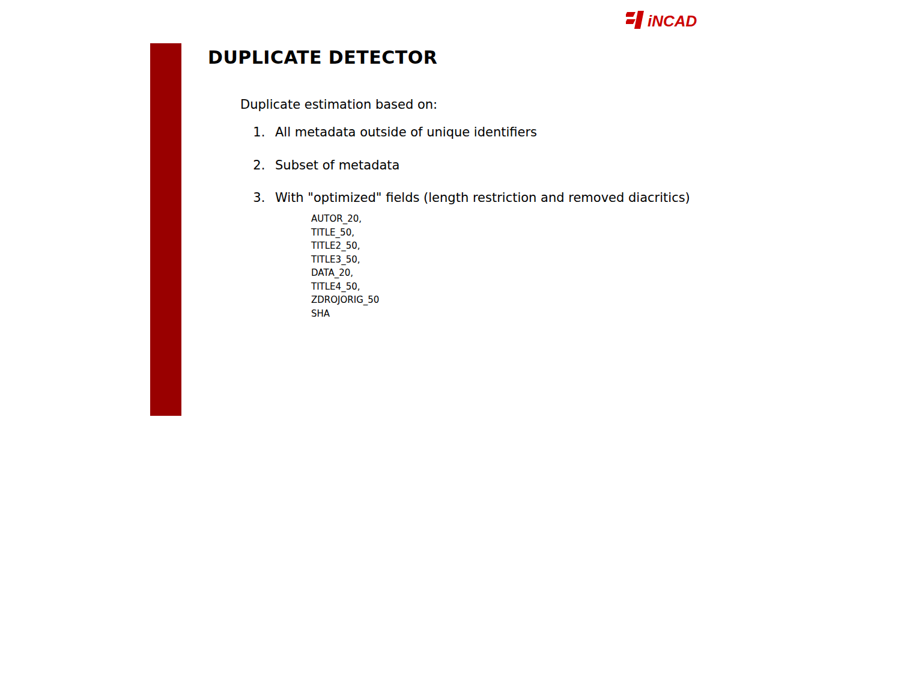DUPLICATE DETECTOR
Duplicate estimation based on:
All metadata outside of unique identifiers
Subset of metadata
With "optimized" fields (length restriction and removed diacritics)
AUTOR_20,
TITLE_50,
TITLE2_50,
TITLE3_50,
DATA_20,
TITLE4_50,
ZDROJORIG_50
SHA